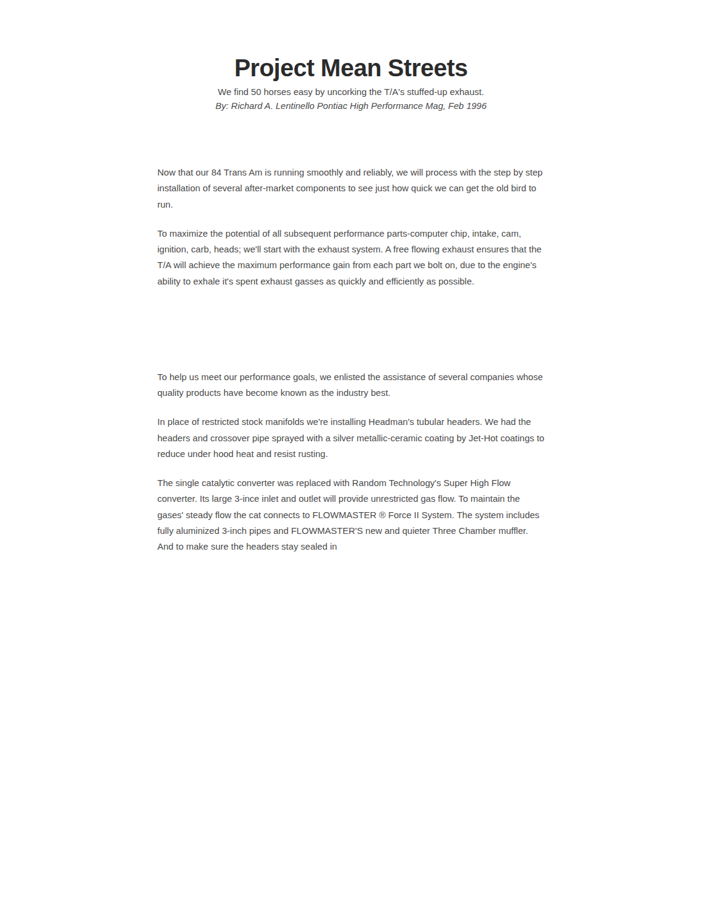Project Mean Streets
We find 50 horses easy by uncorking the T/A's stuffed-up exhaust.
By: Richard A. Lentinello Pontiac High Performance Mag, Feb 1996
Now that our 84 Trans Am is running smoothly and reliably, we will process with the step by step installation of several after-market components to see just how quick we can get the old bird to run.
To maximize the potential of all subsequent performance parts-computer chip, intake, cam, ignition, carb, heads; we'll start with the exhaust system. A free flowing exhaust ensures that the T/A will achieve the maximum performance gain from each part we bolt on, due to the engine's ability to exhale it's spent exhaust gasses as quickly and efficiently as possible.
To help us meet our performance goals, we enlisted the assistance of several companies whose quality products have become known as the industry best.
In place of restricted stock manifolds we're installing Headman's tubular headers. We had the headers and crossover pipe sprayed with a silver metallic-ceramic coating by Jet-Hot coatings to reduce under hood heat and resist rusting.
The single catalytic converter was replaced with Random Technology's Super High Flow converter. Its large 3-ince inlet and outlet will provide unrestricted gas flow. To maintain the gases' steady flow the cat connects to FLOWMASTER ® Force II System. The system includes fully aluminized 3-inch pipes and FLOWMASTER'S new and quieter Three Chamber muffler. And to make sure the headers stay sealed in